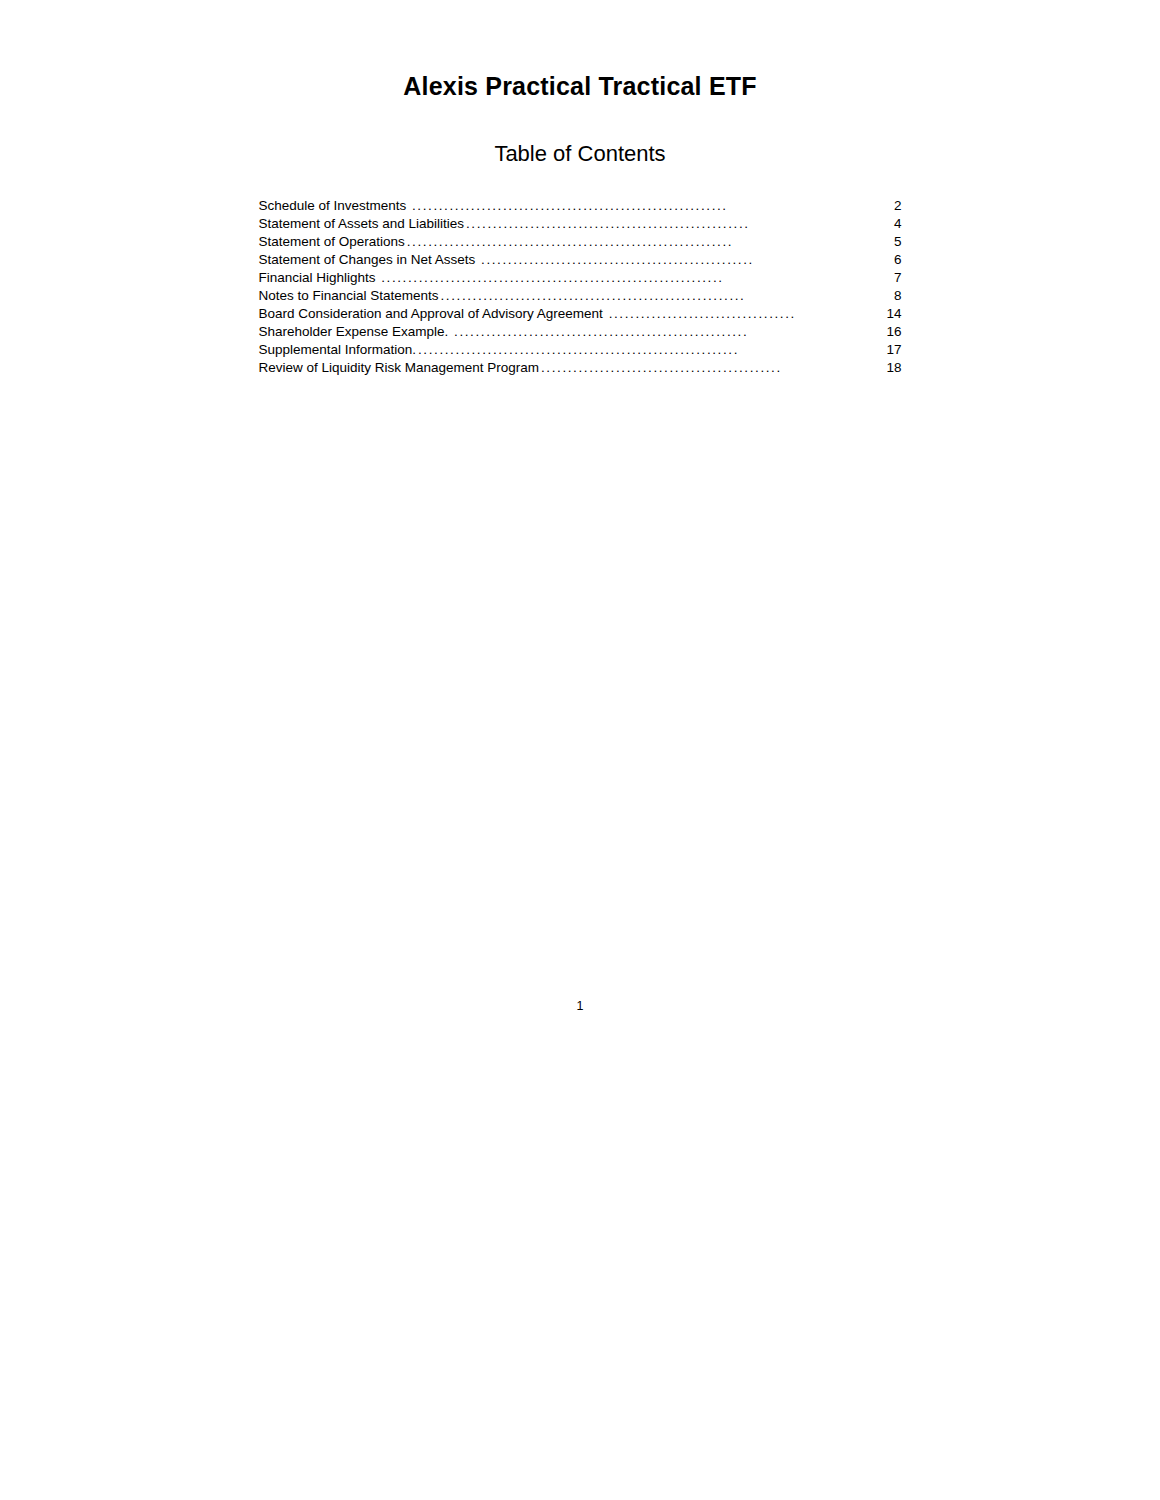Alexis Practical Tractical ETF
Table of Contents
| Schedule of Investments ........................................................... | 2 |
| Statement of Assets and Liabilities ..................................................... | 4 |
| Statement of Operations ............................................................. | 5 |
| Statement of Changes in Net Assets ................................................... | 6 |
| Financial Highlights ................................................................ | 7 |
| Notes to Financial Statements ......................................................... | 8 |
| Board Consideration and Approval of Advisory Agreement ................................... | 14 |
| Shareholder Expense Example. ....................................................... | 16 |
| Supplemental Information. ............................................................ | 17 |
| Review of Liquidity Risk Management Program ............................................. | 18 |
1